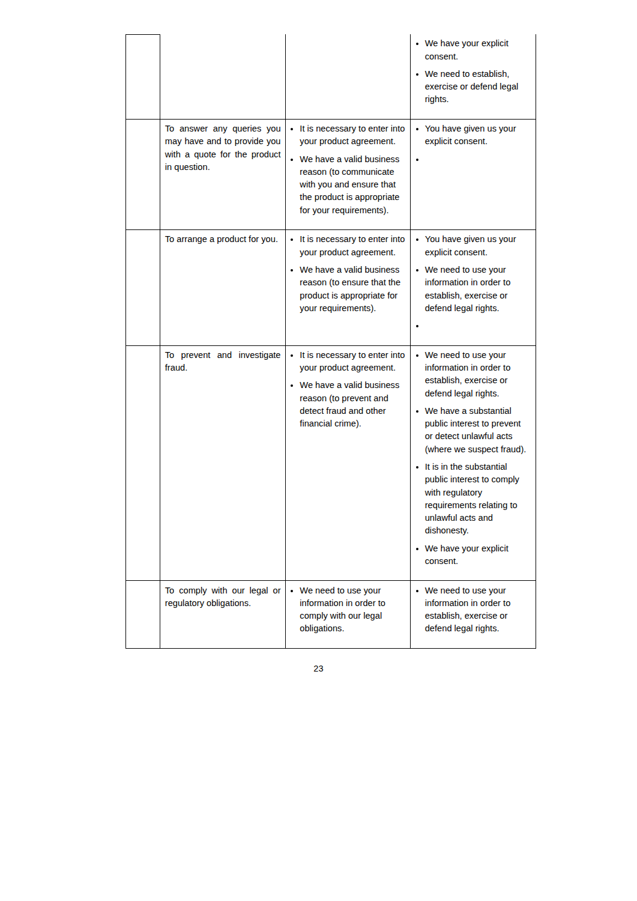| | | | We have your explicit consent. We need to establish, exercise or defend legal rights. |
| | To answer any queries you may have and to provide you with a quote for the product in question. | It is necessary to enter into your product agreement. We have a valid business reason (to communicate with you and ensure that the product is appropriate for your requirements). | You have given us your explicit consent. |
| | To arrange a product for you. | It is necessary to enter into your product agreement. We have a valid business reason (to ensure that the product is appropriate for your requirements). | You have given us your explicit consent. We need to use your information in order to establish, exercise or defend legal rights. |
| | To prevent and investigate fraud. | It is necessary to enter into your product agreement. We have a valid business reason (to prevent and detect fraud and other financial crime). | We need to use your information in order to establish, exercise or defend legal rights. We have a substantial public interest to prevent or detect unlawful acts (where we suspect fraud). It is in the substantial public interest to comply with regulatory requirements relating to unlawful acts and dishonesty. We have your explicit consent. |
| | To comply with our legal or regulatory obligations. | We need to use your information in order to comply with our legal obligations. | We need to use your information in order to establish, exercise or defend legal rights. |
23